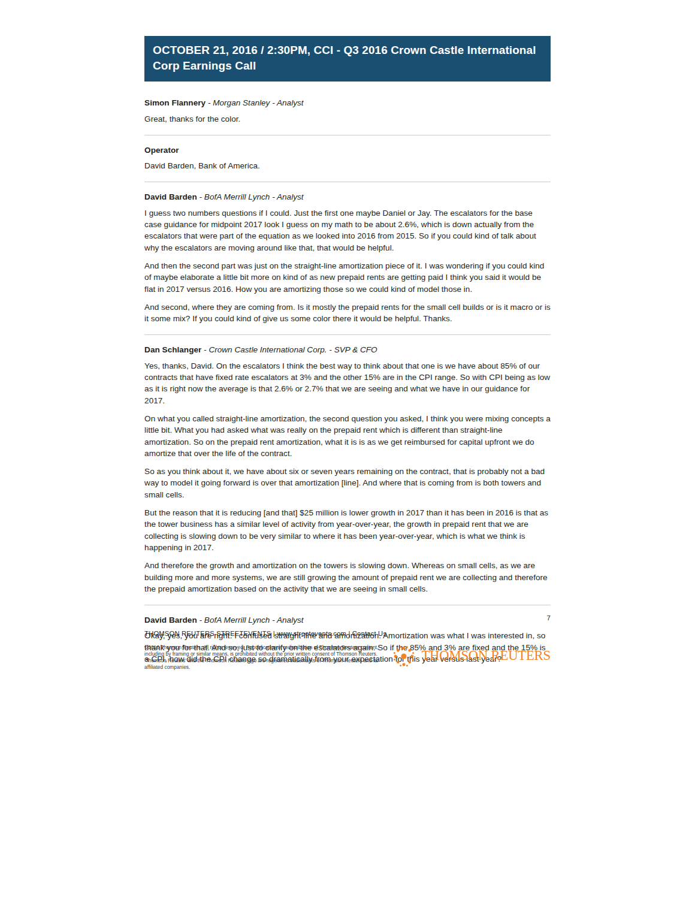OCTOBER 21, 2016 / 2:30PM, CCI - Q3 2016 Crown Castle International Corp Earnings Call
Simon Flannery - Morgan Stanley - Analyst
Great, thanks for the color.
Operator
David Barden, Bank of America.
David Barden - BofA Merrill Lynch - Analyst
I guess two numbers questions if I could. Just the first one maybe Daniel or Jay. The escalators for the base case guidance for midpoint 2017 look I guess on my math to be about 2.6%, which is down actually from the escalators that were part of the equation as we looked into 2016 from 2015. So if you could kind of talk about why the escalators are moving around like that, that would be helpful.
And then the second part was just on the straight-line amortization piece of it. I was wondering if you could kind of maybe elaborate a little bit more on kind of as new prepaid rents are getting paid I think you said it would be flat in 2017 versus 2016. How you are amortizing those so we could kind of model those in.
And second, where they are coming from. Is it mostly the prepaid rents for the small cell builds or is it macro or is it some mix? If you could kind of give us some color there it would be helpful. Thanks.
Dan Schlanger - Crown Castle International Corp. - SVP & CFO
Yes, thanks, David. On the escalators I think the best way to think about that one is we have about 85% of our contracts that have fixed rate escalators at 3% and the other 15% are in the CPI range. So with CPI being as low as it is right now the average is that 2.6% or 2.7% that we are seeing and what we have in our guidance for 2017.
On what you called straight-line amortization, the second question you asked, I think you were mixing concepts a little bit. What you had asked what was really on the prepaid rent which is different than straight-line amortization. So on the prepaid rent amortization, what it is is as we get reimbursed for capital upfront we do amortize that over the life of the contract.
So as you think about it, we have about six or seven years remaining on the contract, that is probably not a bad way to model it going forward is over that amortization [line]. And where that is coming from is both towers and small cells.
But the reason that it is reducing [and that] $25 million is lower growth in 2017 than it has been in 2016 is that as the tower business has a similar level of activity from year-over-year, the growth in prepaid rent that we are collecting is slowing down to be very similar to where it has been year-over-year, which is what we think is happening in 2017.
And therefore the growth and amortization on the towers is slowing down. Whereas on small cells, as we are building more and more systems, we are still growing the amount of prepaid rent we are collecting and therefore the prepaid amortization based on the activity that we are seeing in small cells.
David Barden - BofA Merrill Lynch - Analyst
Okay, yes, you are right. I confused straight-line and amortization. Amortization was what I was interested in, so thank you for that. And so, just to clarify on the escalators again. So if the 85% and 3% are fixed and the 15% is a CPI, how did the CPI change so dramatically from your expectation for this year versus last year?
7
THOMSON REUTERS STREETEVENTS | www.streetevents.com | Contact Us
©2016 Thomson Reuters. All rights reserved. Republication or redistribution of Thomson Reuters content, including by framing or similar means, is prohibited without the prior written consent of Thomson Reuters. 'Thomson Reuters' and the Thomson Reuters logo are registered trademarks of Thomson Reuters and its affiliated companies.
THOMSON REUTERS